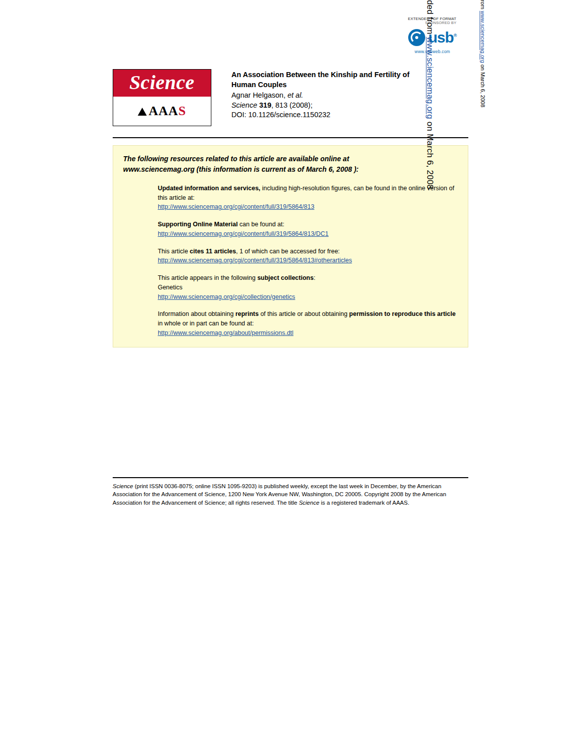EXTENDED PDF FORMAT
SPONSORED BY
usb®
www.usbweb.com
Science
AAAS
An Association Between the Kinship and Fertility of
Human Couples
Agnar Helgason, et al.
Science 319, 813 (2008);
DOI: 10.1126/science.1150232
The following resources related to this article are available online at
www.sciencemag.org (this information is current as of March 6, 2008 ):
Updated information and services, including high-resolution figures, can be found in the online version of this article at:
http://www.sciencemag.org/cgi/content/full/319/5864/813
Supporting Online Material can be found at:
http://www.sciencemag.org/cgi/content/full/319/5864/813/DC1
This article cites 11 articles, 1 of which can be accessed for free:
http://www.sciencemag.org/cgi/content/full/319/5864/813#otherarticles
This article appears in the following subject collections:
Genetics
http://www.sciencemag.org/cgi/collection/genetics
Information about obtaining reprints of this article or about obtaining permission to reproduce this article in whole or in part can be found at:
http://www.sciencemag.org/about/permissions.dtl
Downloaded from www.sciencemag.org on March 6, 2008
Downloaded from www.sciencemag.org on March 6, 2008
Science (print ISSN 0036-8075; online ISSN 1095-9203) is published weekly, except the last week in December, by the American Association for the Advancement of Science, 1200 New York Avenue NW, Washington, DC 20005. Copyright 2008 by the American Association for the Advancement of Science; all rights reserved. The title Science is a registered trademark of AAAS.